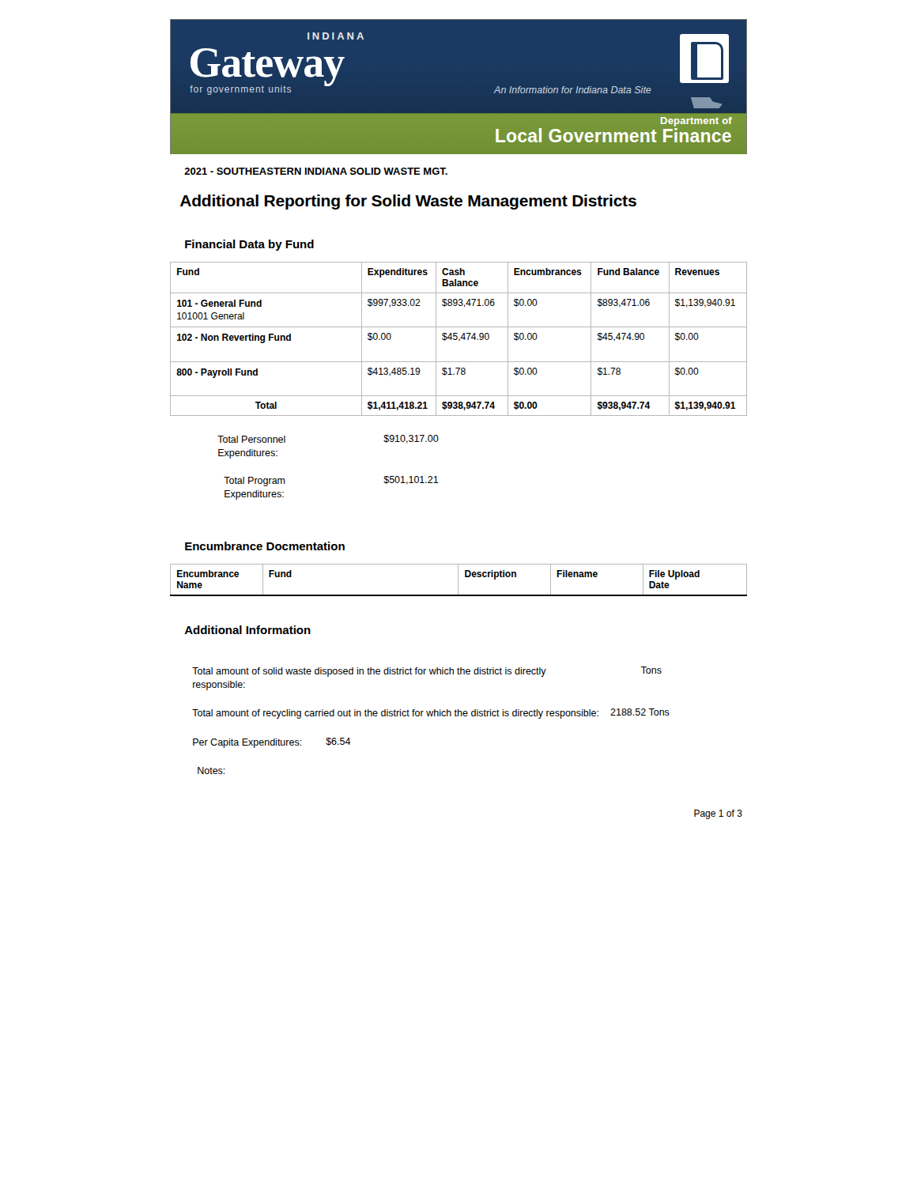INDIANA
Gateway
for government units
An Information for Indiana Data Site
Department of
Local Government Finance
2021 - SOUTHEASTERN INDIANA SOLID WASTE MGT.
Additional Reporting for Solid Waste Management Districts
Financial Data by Fund
| Fund | Expenditures | Cash Balance | Encumbrances | Fund Balance | Revenues |
| --- | --- | --- | --- | --- | --- |
| 101 - General Fund 101001 General | $997,933.02 | $893,471.06 | $0.00 | $893,471.06 | $1,139,940.91 |
| 102 - Non Reverting Fund | $0.00 | $45,474.90 | $0.00 | $45,474.90 | $0.00 |
| 800 - Payroll Fund | $413,485.19 | $1.78 | $0.00 | $1.78 | $0.00 |
| Total | $1,411,418.21 | $938,947.74 | $0.00 | $938,947.74 | $1,139,940.91 |
Total Personnel
Expenditures:
$910,317.00
Total Program
Expenditures:
$501,101.21
Encumbrance Docmentation
| Encumbrance Name | Fund | Description | Filename | File Upload Date |
| --- | --- | --- | --- | --- |
Additional Information
Total amount of solid waste disposed in the district for which the district is directly
responsible:
Tons
Total amount of recycling carried out in the district for which the district is directly responsible:
2188.52 Tons
Per Capita Expenditures:
$6.54
Notes:
Page 1 of 3